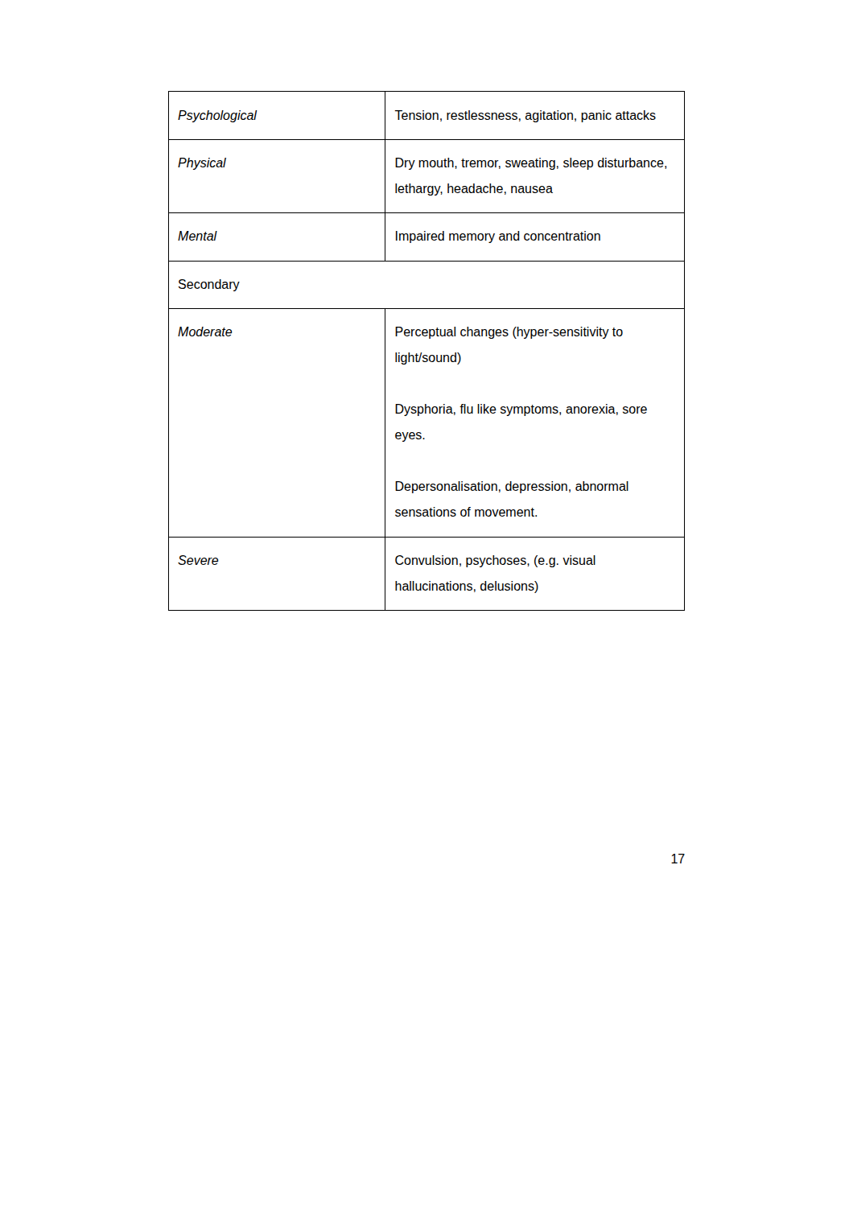| Psychological | Tension, restlessness, agitation, panic attacks |
| Physical | Dry mouth, tremor, sweating, sleep disturbance, lethargy, headache, nausea |
| Mental | Impaired memory and concentration |
| Secondary |
| Moderate | Perceptual changes (hyper-sensitivity to light/sound) Dysphoria, flu like symptoms, anorexia, sore eyes. Depersonalisation, depression, abnormal sensations of movement. |
| Severe | Convulsion, psychoses, (e.g. visual hallucinations, delusions) |
17